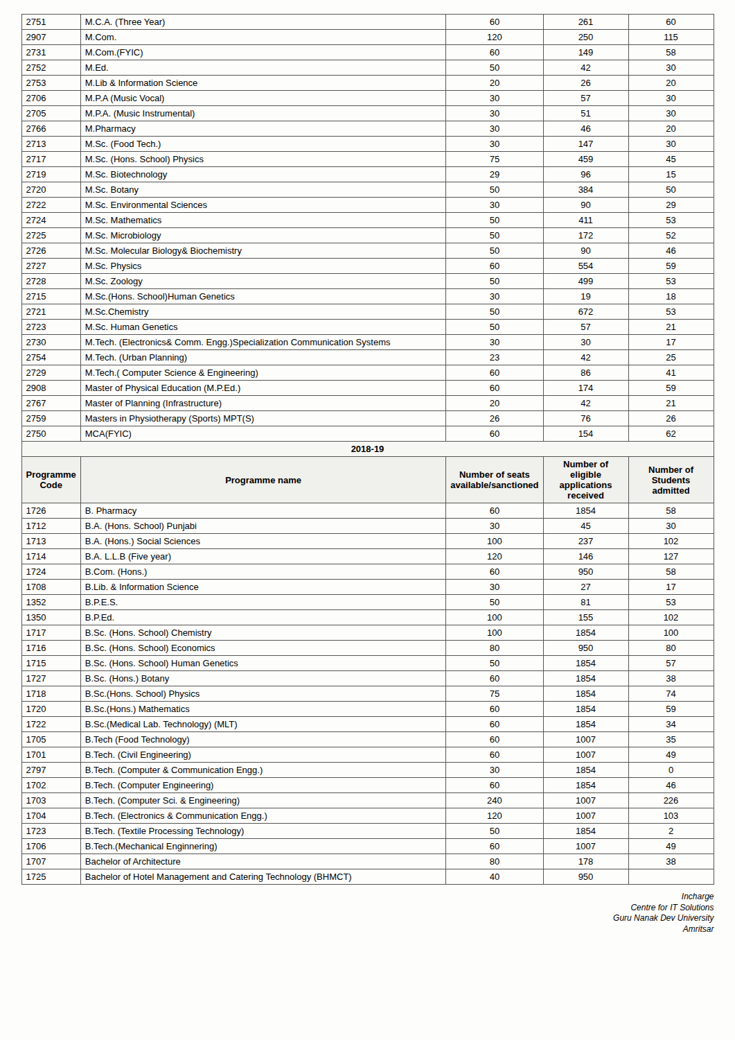| 2751 | M.C.A. (Three Year) | 60 | 261 | 60 |
| 2907 | M.Com. | 120 | 250 | 115 |
| 2731 | M.Com.(FYIC) | 60 | 149 | 58 |
| 2752 | M.Ed. | 50 | 42 | 30 |
| 2753 | M.Lib & Information Science | 20 | 26 | 20 |
| 2706 | M.P.A (Music Vocal) | 30 | 57 | 30 |
| 2705 | M.P.A. (Music Instrumental) | 30 | 51 | 30 |
| 2766 | M.Pharmacy | 30 | 46 | 20 |
| 2713 | M.Sc. (Food Tech.) | 30 | 147 | 30 |
| 2717 | M.Sc. (Hons. School) Physics | 75 | 459 | 45 |
| 2719 | M.Sc. Biotechnology | 29 | 96 | 15 |
| 2720 | M.Sc. Botany | 50 | 384 | 50 |
| 2722 | M.Sc. Environmental Sciences | 30 | 90 | 29 |
| 2724 | M.Sc. Mathematics | 50 | 411 | 53 |
| 2725 | M.Sc. Microbiology | 50 | 172 | 52 |
| 2726 | M.Sc. Molecular Biology& Biochemistry | 50 | 90 | 46 |
| 2727 | M.Sc. Physics | 60 | 554 | 59 |
| 2728 | M.Sc. Zoology | 50 | 499 | 53 |
| 2715 | M.Sc.(Hons. School)Human Genetics | 30 | 19 | 18 |
| 2721 | M.Sc.Chemistry | 50 | 672 | 53 |
| 2723 | M.Sc. Human Genetics | 50 | 57 | 21 |
| 2730 | M.Tech. (Electronics& Comm. Engg.)Specialization Communication Systems | 30 | 30 | 17 |
| 2754 | M.Tech. (Urban Planning) | 23 | 42 | 25 |
| 2729 | M.Tech.( Computer Science & Engineering) | 60 | 86 | 41 |
| 2908 | Master of Physical Education (M.P.Ed.) | 60 | 174 | 59 |
| 2767 | Master of Planning (Infrastructure) | 20 | 42 | 21 |
| 2759 | Masters in Physiotherapy (Sports) MPT(S) | 26 | 76 | 26 |
| 2750 | MCA(FYIC) | 60 | 154 | 62 |
| 2018-19 |
| Programme Code | Programme name | Number of seats available/sanctioned | Number of eligible applications received | Number of Students admitted |
| 1726 | B. Pharmacy | 60 | 1854 | 58 |
| 1712 | B.A. (Hons. School) Punjabi | 30 | 45 | 30 |
| 1713 | B.A. (Hons.) Social Sciences | 100 | 237 | 102 |
| 1714 | B.A. L.L.B (Five year) | 120 | 146 | 127 |
| 1724 | B.Com. (Hons.) | 60 | 950 | 58 |
| 1708 | B.Lib. & Information Science | 30 | 27 | 17 |
| 1352 | B.P.E.S. | 50 | 81 | 53 |
| 1350 | B.P.Ed. | 100 | 155 | 102 |
| 1717 | B.Sc. (Hons. School) Chemistry | 100 | 1854 | 100 |
| 1716 | B.Sc. (Hons. School) Economics | 80 | 950 | 80 |
| 1715 | B.Sc. (Hons. School) Human Genetics | 50 | 1854 | 57 |
| 1727 | B.Sc. (Hons.) Botany | 60 | 1854 | 38 |
| 1718 | B.Sc.(Hons. School) Physics | 75 | 1854 | 74 |
| 1720 | B.Sc.(Hons.) Mathematics | 60 | 1854 | 59 |
| 1722 | B.Sc.(Medical Lab. Technology) (MLT) | 60 | 1854 | 34 |
| 1705 | B.Tech (Food Technology) | 60 | 1007 | 35 |
| 1701 | B.Tech. (Civil Engineering) | 60 | 1007 | 49 |
| 2797 | B.Tech. (Computer & Communication Engg.) | 30 | 1854 | 0 |
| 1702 | B.Tech. (Computer Engineering) | 60 | 1854 | 46 |
| 1703 | B.Tech. (Computer Sci. & Engineering) | 240 | 1007 | 226 |
| 1704 | B.Tech. (Electronics & Communication Engg.) | 120 | 1007 | 103 |
| 1723 | B.Tech. (Textile Processing Technology) | 50 | 1854 | 2 |
| 1706 | B.Tech.(Mechanical Enginnering) | 60 | 1007 | 49 |
| 1707 | Bachelor of Architecture | 80 | 178 | 38 |
| 1725 | Bachelor of Hotel Management and Catering Technology (BHMCT) | 40 | 950 | |
Incharge
Centre for IT Solutions
Guru Nanak Dev University
Amritsar